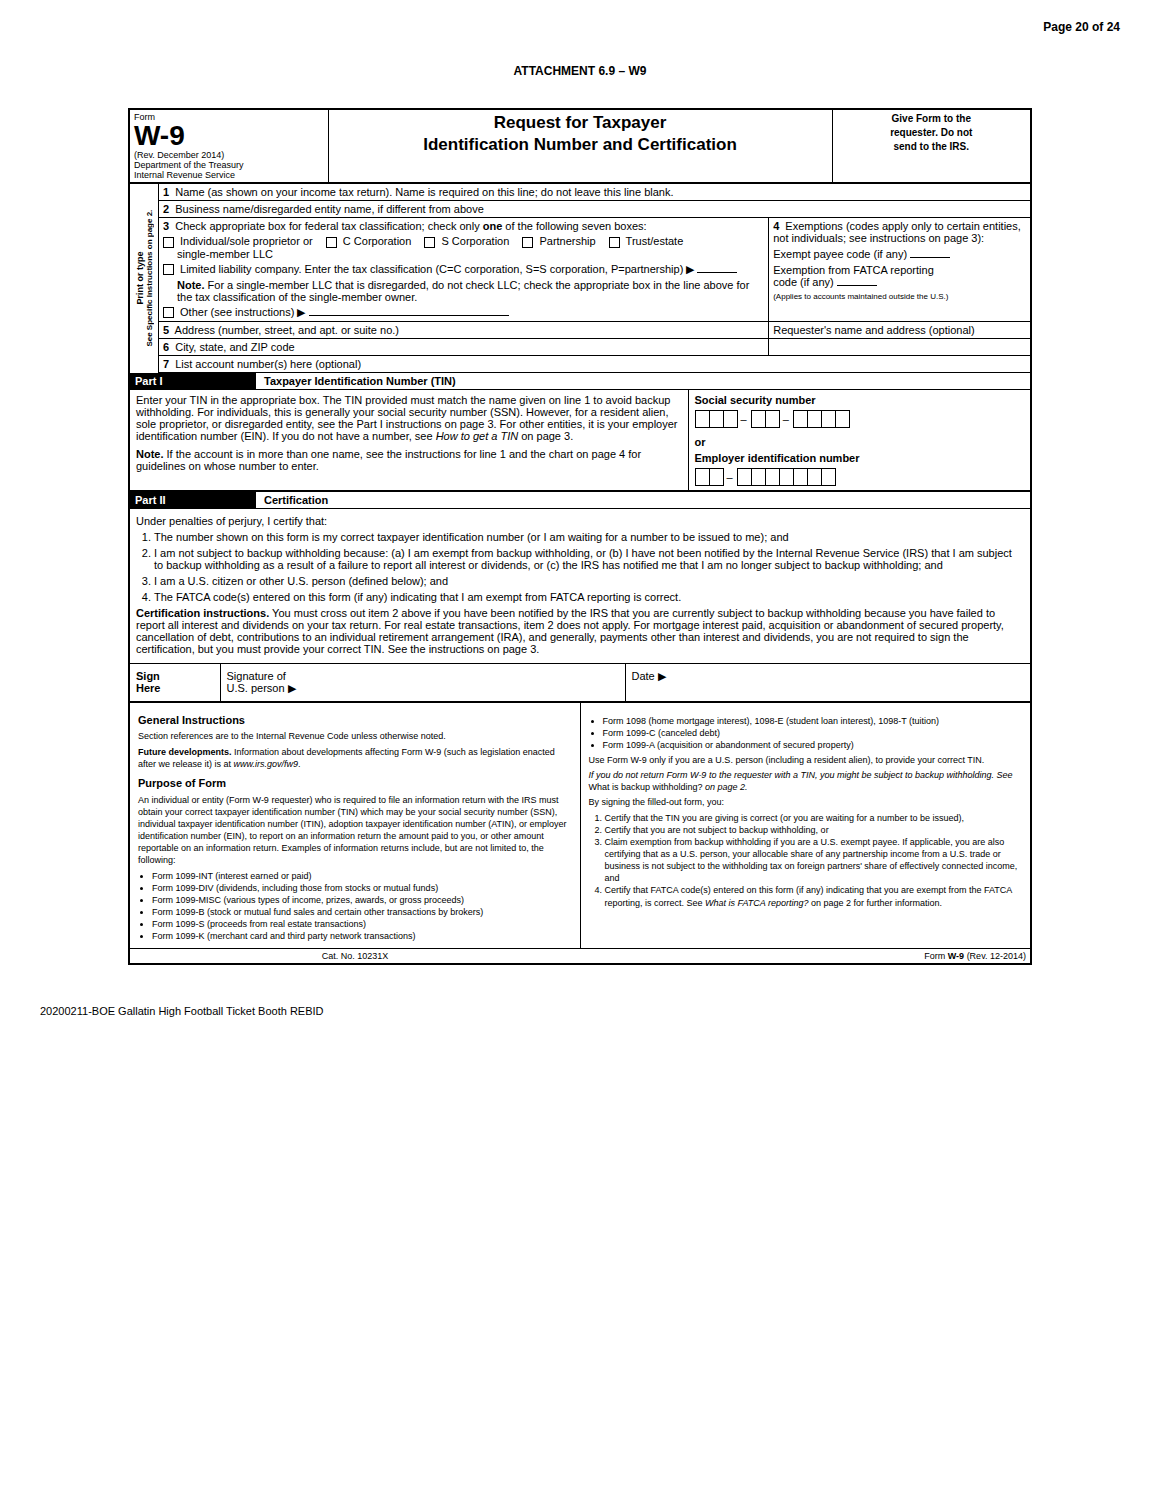Page 20 of 24
ATTACHMENT 6.9 – W9
| Form W-9 (Rev. December 2014) Department of the Treasury Internal Revenue Service | Request for Taxpayer Identification Number and Certification | Give Form to the requester. Do not send to the IRS. |
| Print or type See Specific Instructions on page 2. | / 1 Name (as shown on your income tax return). Name is required on this line; do not leave this line blank. / / 2 Business name/disregarded entity name, if different from above / / 3 Check appropriate box for federal tax classification; check only one of the following seven boxes: Individual/sole proprietor or C Corporation S Corporation Partnership Trust/estate single-member LLC Limited liability company. Enter the tax classification (C=C corporation, S=S corporation, P=partnership) ▶ Note. For a single-member LLC that is disregarded, do not check LLC; check the appropriate box in the line above for the tax classification of the single-member owner. Other (see instructions) ▶ / 4 Exemptions (codes apply only to certain entities, not individuals; see instructions on page 3): Exempt payee code (if any) Exemption from FATCA reporting code (if any) (Applies to accounts maintained outside the U.S.) / / 5 Address (number, street, and apt. or suite no.) / Requester's name and address (optional) / / 6 City, state, and ZIP code / / / 7 List account number(s) here (optional) / |
| Part I | Taxpayer Identification Number (TIN) |
| Enter your TIN in the appropriate box. The TIN provided must match the name given on line 1 to avoid backup withholding. For individuals, this is generally your social security number (SSN). However, for a resident alien, sole proprietor, or disregarded entity, see the Part I instructions on page 3. For other entities, it is your employer identification number (EIN). If you do not have a number, see How to get a TIN on page 3. Note. If the account is in more than one name, see the instructions for line 1 and the chart on page 4 for guidelines on whose number to enter. | Social security number – – or Employer identification number – |
| Part II | Certification |
Under penalties of perjury, I certify that:
The number shown on this form is my correct taxpayer identification number (or I am waiting for a number to be issued to me); and
I am not subject to backup withholding because: (a) I am exempt from backup withholding, or (b) I have not been notified by the Internal Revenue Service (IRS) that I am subject to backup withholding as a result of a failure to report all interest or dividends, or (c) the IRS has notified me that I am no longer subject to backup withholding; and
I am a U.S. citizen or other U.S. person (defined below); and
The FATCA code(s) entered on this form (if any) indicating that I am exempt from FATCA reporting is correct.
Certification instructions. You must cross out item 2 above if you have been notified by the IRS that you are currently subject to backup withholding because you have failed to report all interest and dividends on your tax return. For real estate transactions, item 2 does not apply. For mortgage interest paid, acquisition or abandonment of secured property, cancellation of debt, contributions to an individual retirement arrangement (IRA), and generally, payments other than interest and dividends, you are not required to sign the certification, but you must provide your correct TIN. See the instructions on page 3.
| Sign Here | Signature of U.S. person ▶ | Date ▶ |
| General Instructions Section references are to the Internal Revenue Code unless otherwise noted. Future developments. Information about developments affecting Form W-9 (such as legislation enacted after we release it) is at www.irs.gov/fw9 . Purpose of Form An individual or entity (Form W-9 requester) who is required to file an information return with the IRS must obtain your correct taxpayer identification number (TIN) which may be your social security number (SSN), individual taxpayer identification number (ITIN), adoption taxpayer identification number (ATIN), or employer identification number (EIN), to report on an information return the amount paid to you, or other amount reportable on an information return. Examples of information returns include, but are not limited to, the following: Form 1099-INT (interest earned or paid) Form 1099-DIV (dividends, including those from stocks or mutual funds) Form 1099-MISC (various types of income, prizes, awards, or gross proceeds) Form 1099-B (stock or mutual fund sales and certain other transactions by brokers) Form 1099-S (proceeds from real estate transactions) Form 1099-K (merchant card and third party network transactions) | Form 1098 (home mortgage interest), 1098-E (student loan interest), 1098-T (tuition) Form 1099-C (canceled debt) Form 1099-A (acquisition or abandonment of secured property) Use Form W-9 only if you are a U.S. person (including a resident alien), to provide your correct TIN. If you do not return Form W-9 to the requester with a TIN, you might be subject to backup withholding. See What is backup withholding? on page 2. By signing the filled-out form, you: Certify that the TIN you are giving is correct (or you are waiting for a number to be issued), Certify that you are not subject to backup withholding, or Claim exemption from backup withholding if you are a U.S. exempt payee. If applicable, you are also certifying that as a U.S. person, your allocable share of any partnership income from a U.S. trade or business is not subject to the withholding tax on foreign partners' share of effectively connected income, and Certify that FATCA code(s) entered on this form (if any) indicating that you are exempt from the FATCA reporting, is correct. See What is FATCA reporting? on page 2 for further information. |
| Cat. No. 10231X | Form W-9 (Rev. 12-2014) |
20200211-BOE Gallatin High Football Ticket Booth REBID